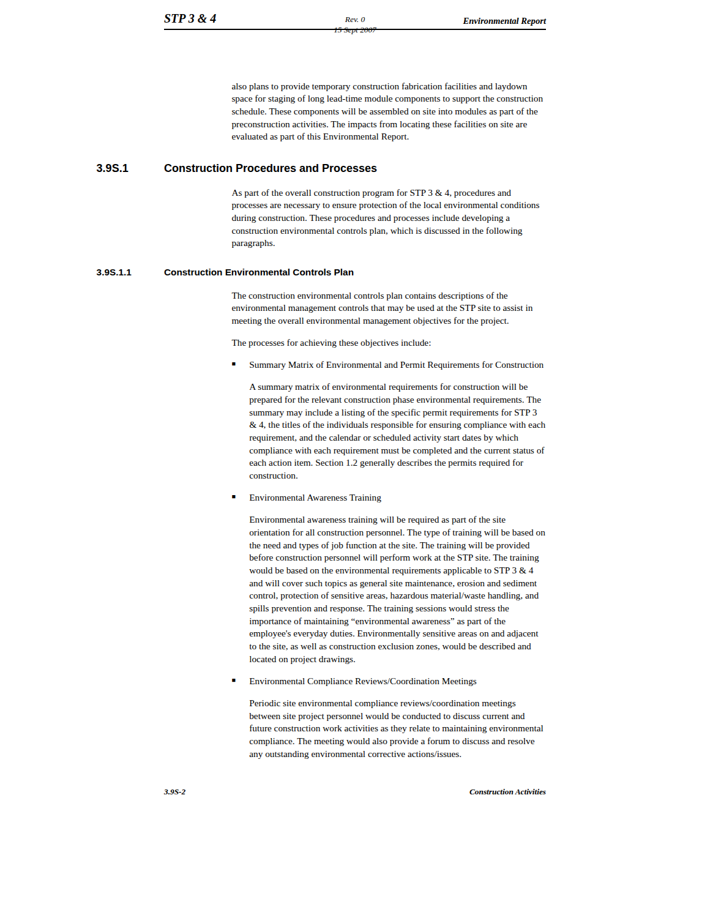Rev. 0
15 Sept 2007
STP 3 & 4
Environmental Report
also plans to provide temporary construction fabrication facilities and laydown space for staging of long lead-time module components to support the construction schedule. These components will be assembled on site into modules as part of the preconstruction activities. The impacts from locating these facilities on site are evaluated as part of this Environmental Report.
3.9S.1 Construction Procedures and Processes
As part of the overall construction program for STP 3 & 4, procedures and processes are necessary to ensure protection of the local environmental conditions during construction. These procedures and processes include developing a construction environmental controls plan, which is discussed in the following paragraphs.
3.9S.1.1 Construction Environmental Controls Plan
The construction environmental controls plan contains descriptions of the environmental management controls that may be used at the STP site to assist in meeting the overall environmental management objectives for the project.
The processes for achieving these objectives include:
Summary Matrix of Environmental and Permit Requirements for Construction
A summary matrix of environmental requirements for construction will be prepared for the relevant construction phase environmental requirements. The summary may include a listing of the specific permit requirements for STP 3 & 4, the titles of the individuals responsible for ensuring compliance with each requirement, and the calendar or scheduled activity start dates by which compliance with each requirement must be completed and the current status of each action item. Section 1.2 generally describes the permits required for construction.
Environmental Awareness Training
Environmental awareness training will be required as part of the site orientation for all construction personnel. The type of training will be based on the need and types of job function at the site. The training will be provided before construction personnel will perform work at the STP site. The training would be based on the environmental requirements applicable to STP 3 & 4 and will cover such topics as general site maintenance, erosion and sediment control, protection of sensitive areas, hazardous material/waste handling, and spills prevention and response. The training sessions would stress the importance of maintaining “environmental awareness” as part of the employee's everyday duties. Environmentally sensitive areas on and adjacent to the site, as well as construction exclusion zones, would be described and located on project drawings.
Environmental Compliance Reviews/Coordination Meetings
Periodic site environmental compliance reviews/coordination meetings between site project personnel would be conducted to discuss current and future construction work activities as they relate to maintaining environmental compliance. The meeting would also provide a forum to discuss and resolve any outstanding environmental corrective actions/issues.
3.9S-2
Construction Activities